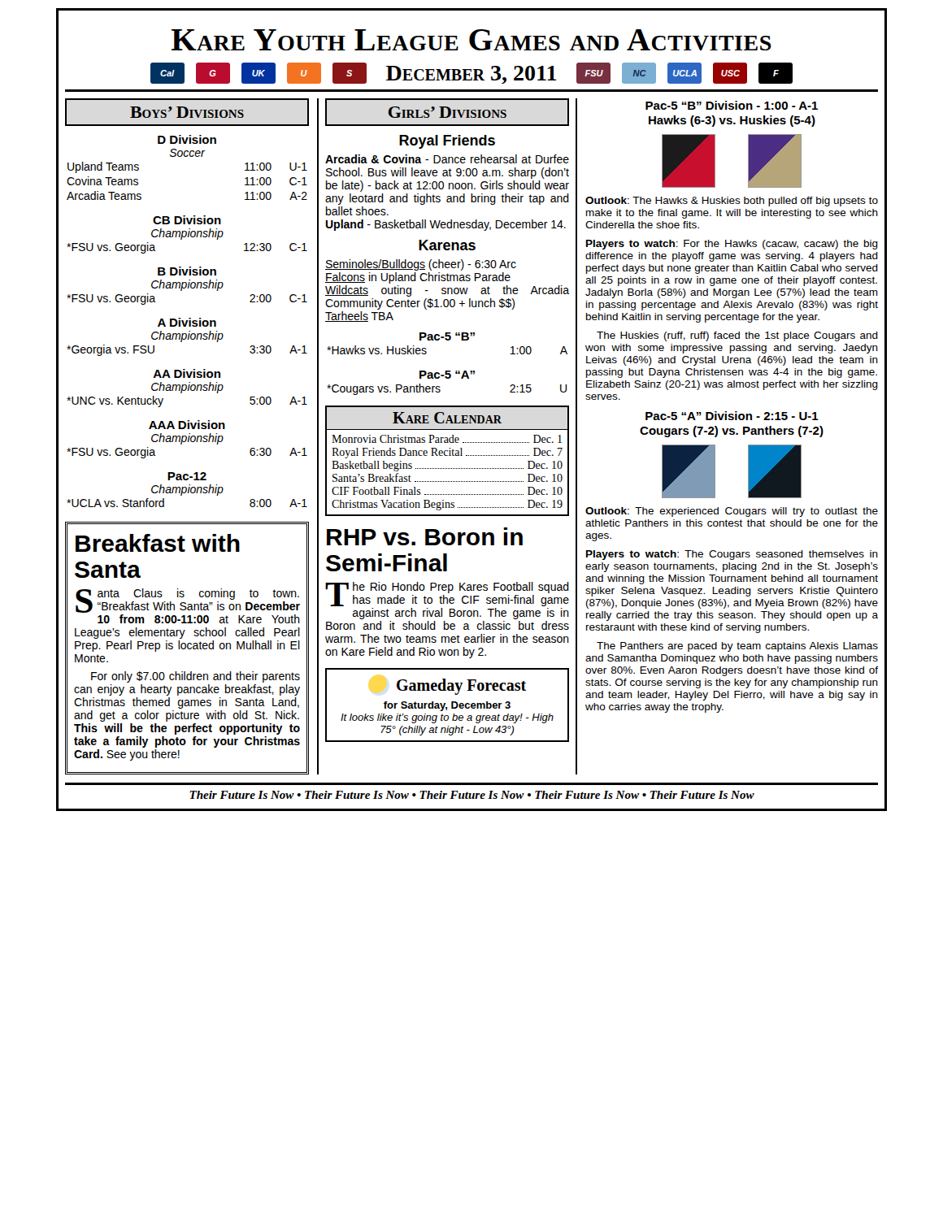Kare Youth League Games and Activities
Cal G UK U S December 3, 2011 FSU NC UCLA USC F
Boys’ Divisions
D Division
Soccer
| Upland Teams | 11:00 | U-1 |
| Covina Teams | 11:00 | C-1 |
| Arcadia Teams | 11:00 | A-2 |
CB Division
Championship
| *FSU vs. Georgia | 12:30 | C-1 |
B Division
Championship
| *FSU vs. Georgia | 2:00 | C-1 |
A Division
Championship
| *Georgia vs. FSU | 3:30 | A-1 |
AA Division
Championship
| *UNC vs. Kentucky | 5:00 | A-1 |
AAA Division
Championship
| *FSU vs. Georgia | 6:30 | A-1 |
Pac-12
Championship
| *UCLA vs. Stanford | 8:00 | A-1 |
Breakfast with Santa
Santa Claus is coming to town. “Breakfast With Santa” is on December 10 from 8:00-11:00 at Kare Youth League’s elementary school called Pearl Prep. Pearl Prep is located on Mulhall in El Monte.
For only $7.00 children and their parents can enjoy a hearty pancake breakfast, play Christmas themed games in Santa Land, and get a color picture with old St. Nick. This will be the perfect opportunity to take a family photo for your Christmas Card. See you there!
Girls’ Divisions
Royal Friends
Arcadia & Covina - Dance rehearsal at Durfee School. Bus will leave at 9:00 a.m. sharp (don’t be late) - back at 12:00 noon. Girls should wear any leotard and tights and bring their tap and ballet shoes.
Upland - Basketball Wednesday, December 14.
Karenas
Seminoles/Bulldogs (cheer) - 6:30 Arc
Falcons in Upland Christmas Parade
Wildcats outing - snow at the Arcadia Community Center ($1.00 + lunch $$)
Tarheels TBA
Pac-5 “B”
| *Hawks vs. Huskies | 1:00 | A |
Pac-5 “A”
| *Cougars vs. Panthers | 2:15 | U |
Kare Calendar
Monrovia Christmas Parade Dec. 1
Royal Friends Dance Recital Dec. 7
Basketball begins Dec. 10
Santa’s Breakfast Dec. 10
CIF Football Finals Dec. 10
Christmas Vacation Begins Dec. 19
RHP vs. Boron in Semi-Final
The Rio Hondo Prep Kares Football squad has made it to the CIF semi-final game against arch rival Boron. The game is in Boron and it should be a classic but dress warm. The two teams met earlier in the season on Kare Field and Rio won by 2.
Gameday Forecast
for Saturday, December 3
It looks like it’s going to be a great day! - High 75° (chilly at night - Low 43°)
Pac-5 “B” Division - 1:00 - A-1
Hawks (6-3) vs. Huskies (5-4)
Outlook: The Hawks & Huskies both pulled off big upsets to make it to the final game. It will be interesting to see which Cinderella the shoe fits.
Players to watch: For the Hawks (cacaw, cacaw) the big difference in the playoff game was serving. 4 players had perfect days but none greater than Kaitlin Cabal who served all 25 points in a row in game one of their playoff contest. Jadalyn Borla (58%) and Morgan Lee (57%) lead the team in passing percentage and Alexis Arevalo (83%) was right behind Kaitlin in serving percentage for the year.
The Huskies (ruff, ruff) faced the 1st place Cougars and won with some impressive passing and serving. Jaedyn Leivas (46%) and Crystal Urena (46%) lead the team in passing but Dayna Christensen was 4-4 in the big game. Elizabeth Sainz (20-21) was almost perfect with her sizzling serves.
Pac-5 “A” Division - 2:15 - U-1
Cougars (7-2) vs. Panthers (7-2)
Outlook: The experienced Cougars will try to outlast the athletic Panthers in this contest that should be one for the ages.
Players to watch: The Cougars seasoned themselves in early season tournaments, placing 2nd in the St. Joseph’s and winning the Mission Tournament behind all tournament spiker Selena Vasquez. Leading servers Kristie Quintero (87%), Donquie Jones (83%), and Myeia Brown (82%) have really carried the tray this season. They should open up a restaraunt with these kind of serving numbers.
The Panthers are paced by team captains Alexis Llamas and Samantha Dominquez who both have passing numbers over 80%. Even Aaron Rodgers doesn’t have those kind of stats. Of course serving is the key for any championship run and team leader, Hayley Del Fierro, will have a big say in who carries away the trophy.
Their Future Is Now • Their Future Is Now • Their Future Is Now • Their Future Is Now • Their Future Is Now